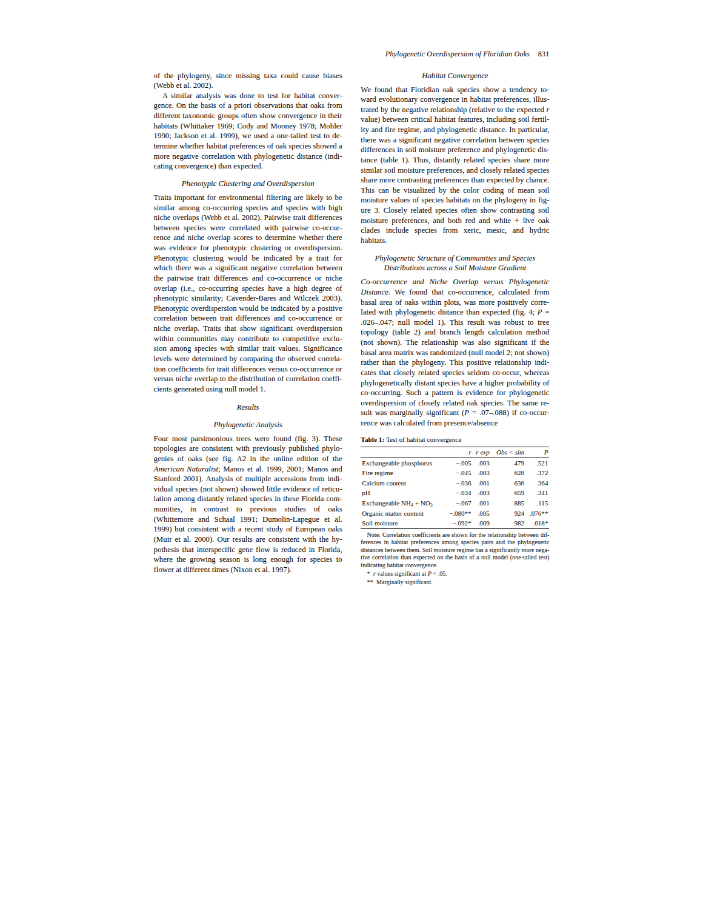Phylogenetic Overdispersion of Floridian Oaks831
of the phylogeny, since missing taxa could cause biases (Webb et al. 2002).
A similar analysis was done to test for habitat convergence. On the basis of a priori observations that oaks from different taxonomic groups often show convergence in their habitats (Whittaker 1969; Cody and Mooney 1978; Mohler 1990; Jackson et al. 1999), we used a one-tailed test to determine whether habitat preferences of oak species showed a more negative correlation with phylogenetic distance (indicating convergence) than expected.
Phenotypic Clustering and Overdispersion
Traits important for environmental filtering are likely to be similar among co-occurring species and species with high niche overlaps (Webb et al. 2002). Pairwise trait differences between species were correlated with pairwise co-occurrence and niche overlap scores to determine whether there was evidence for phenotypic clustering or overdispersion. Phenotypic clustering would be indicated by a trait for which there was a significant negative correlation between the pairwise trait differences and co-occurrence or niche overlap (i.e., co-occurring species have a high degree of phenotypic similarity; Cavender-Bares and Wilczek 2003). Phenotypic overdispersion would be indicated by a positive correlation between trait differences and co-occurrence or niche overlap. Traits that show significant overdispersion within communities may contribute to competitive exclusion among species with similar trait values. Significance levels were determined by comparing the observed correlation coefficients for trait differences versus co-occurrence or versus niche overlap to the distribution of correlation coefficients generated using null model 1.
Results
Phylogenetic Analysis
Four most parsimonious trees were found (fig. 3). These topologies are consistent with previously published phylogenies of oaks (see fig. A2 in the online edition of the American Naturalist; Manos et al. 1999, 2001; Manos and Stanford 2001). Analysis of multiple accessions from individual species (not shown) showed little evidence of reticulation among distantly related species in these Florida communities, in contrast to previous studies of oaks (Whittemore and Schaal 1991; Dumolin-Lapegue et al. 1999) but consistent with a recent study of European oaks (Muir et al. 2000). Our results are consistent with the hypothesis that interspecific gene flow is reduced in Florida, where the growing season is long enough for species to flower at different times (Nixon et al. 1997).
Habitat Convergence
We found that Floridian oak species show a tendency toward evolutionary convergence in habitat preferences, illustrated by the negative relationship (relative to the expected r value) between critical habitat features, including soil fertility and fire regime, and phylogenetic distance. In particular, there was a significant negative correlation between species differences in soil moisture preference and phylogenetic distance (table 1). Thus, distantly related species share more similar soil moisture preferences, and closely related species share more contrasting preferences than expected by chance. This can be visualized by the color coding of mean soil moisture values of species habitats on the phylogeny in figure 3. Closely related species often show contrasting soil moisture preferences, and both red and white + live oak clades include species from xeric, mesic, and hydric habitats.
Phylogenetic Structure of Communities and Species
Distributions across a Soil Moisture Gradient
Co-occurrence and Niche Overlap versus Phylogenetic Distance. We found that co-occurrence, calculated from basal area of oaks within plots, was more positively correlated with phylogenetic distance than expected (fig. 4; P = .026–.047; null model 1). This result was robust to tree topology (table 2) and branch length calculation method (not shown). The relationship was also significant if the basal area matrix was randomized (null model 2; not shown) rather than the phylogeny. This positive relationship indicates that closely related species seldom co-occur, whereas phylogenetically distant species have a higher probability of co-occurring. Such a pattern is evidence for phylogenetic overdispersion of closely related oak species. The same result was marginally significant (P = .07–.088) if co-occurrence was calculated from presence/absence
Table 1: Test of habitat convergence
| | r | r exp | Obs < sim | P |
| --- | --- | --- | --- | --- |
| Exchangeable phosphorus | −.005 | .003 | 479 | .521 |
| Fire regime | −.045 | .003 | 628 | .372 |
| Calcium content | −.036 | .001 | 636 | .364 |
| pH | −.034 | .003 | 659 | .341 |
| Exchangeable NH 4 + NO 3 | −.067 | .001 | 885 | .115 |
| Organic matter content | −.080** | .005 | 924 | .076** |
| Soil moisture | −.092* | .009 | 982 | .018* |
Note: Correlation coefficients are shown for the relationship between differences in habitat preferences among species pairs and the phylogenetic distances between them. Soil moisture regime has a significantly more negative correlation than expected on the basis of a null model (one-tailed test) indicating habitat convergence.
* r values significant at P < .05.
** Marginally significant.